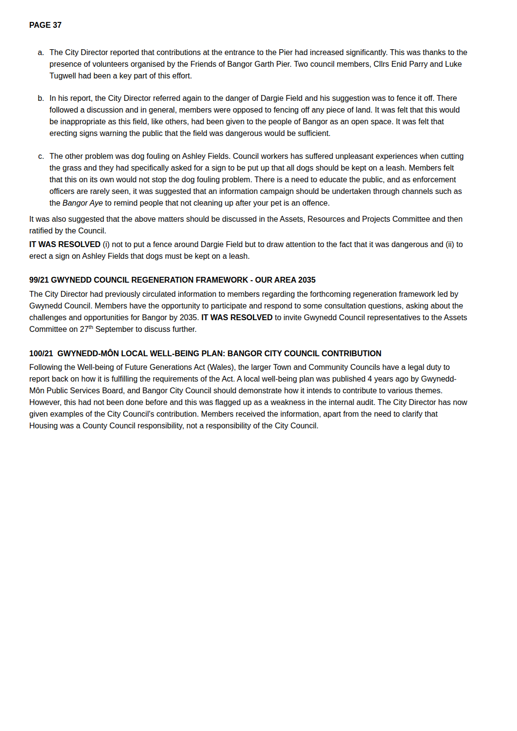PAGE 37
The City Director reported that contributions at the entrance to the Pier had increased significantly. This was thanks to the presence of volunteers organised by the Friends of Bangor Garth Pier. Two council members, Cllrs Enid Parry and Luke Tugwell had been a key part of this effort.
In his report, the City Director referred again to the danger of Dargie Field and his suggestion was to fence it off. There followed a discussion and in general, members were opposed to fencing off any piece of land. It was felt that this would be inappropriate as this field, like others, had been given to the people of Bangor as an open space. It was felt that erecting signs warning the public that the field was dangerous would be sufficient.
The other problem was dog fouling on Ashley Fields. Council workers has suffered unpleasant experiences when cutting the grass and they had specifically asked for a sign to be put up that all dogs should be kept on a leash. Members felt that this on its own would not stop the dog fouling problem. There is a need to educate the public, and as enforcement officers are rarely seen, it was suggested that an information campaign should be undertaken through channels such as the Bangor Aye to remind people that not cleaning up after your pet is an offence.
It was also suggested that the above matters should be discussed in the Assets, Resources and Projects Committee and then ratified by the Council.
IT WAS RESOLVED (i) not to put a fence around Dargie Field but to draw attention to the fact that it was dangerous and (ii) to erect a sign on Ashley Fields that dogs must be kept on a leash.
99/21 GWYNEDD COUNCIL REGENERATION FRAMEWORK - OUR AREA 2035
The City Director had previously circulated information to members regarding the forthcoming regeneration framework led by Gwynedd Council. Members have the opportunity to participate and respond to some consultation questions, asking about the challenges and opportunities for Bangor by 2035. IT WAS RESOLVED to invite Gwynedd Council representatives to the Assets Committee on 27th September to discuss further.
100/21 GWYNEDD-MÔN LOCAL WELL-BEING PLAN: BANGOR CITY COUNCIL CONTRIBUTION
Following the Well-being of Future Generations Act (Wales), the larger Town and Community Councils have a legal duty to report back on how it is fulfilling the requirements of the Act. A local well-being plan was published 4 years ago by Gwynedd-Môn Public Services Board, and Bangor City Council should demonstrate how it intends to contribute to various themes. However, this had not been done before and this was flagged up as a weakness in the internal audit. The City Director has now given examples of the City Council's contribution. Members received the information, apart from the need to clarify that Housing was a County Council responsibility, not a responsibility of the City Council.